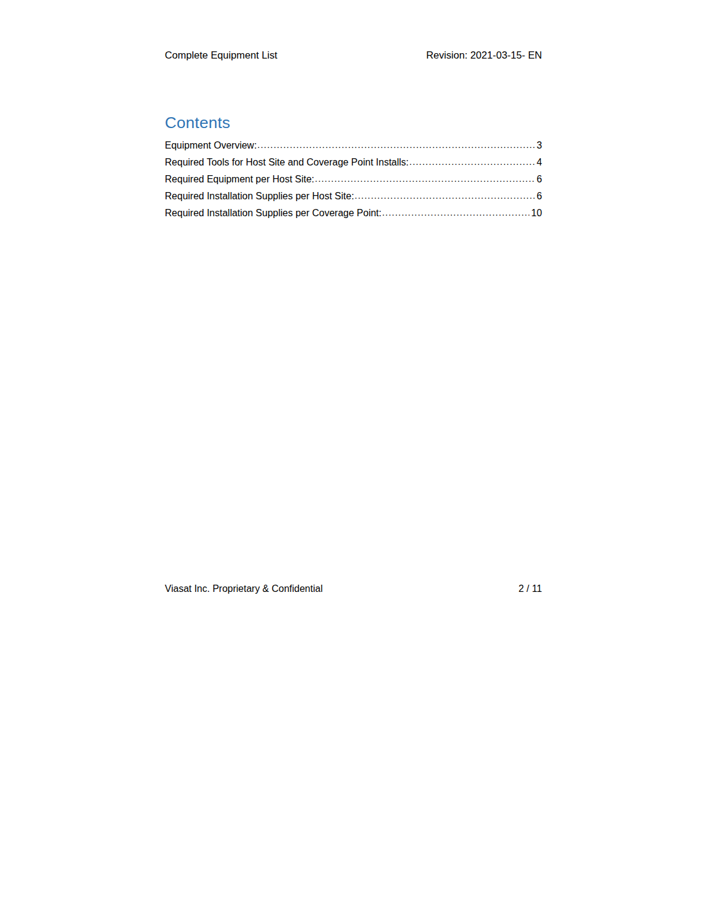Complete Equipment List
Revision: 2021-03-15- EN
Contents
Equipment Overview: ................................................................................................................. 3
Required Tools for Host Site and Coverage Point Installs: .............................................................. 4
Required Equipment per Host Site: ..................................................................................... 6
Required Installation Supplies per Host Site: ..................................................................................... 6
Required Installation Supplies per Coverage Point: ......................................................................... 10
Viasat Inc. Proprietary & Confidential
2 / 11